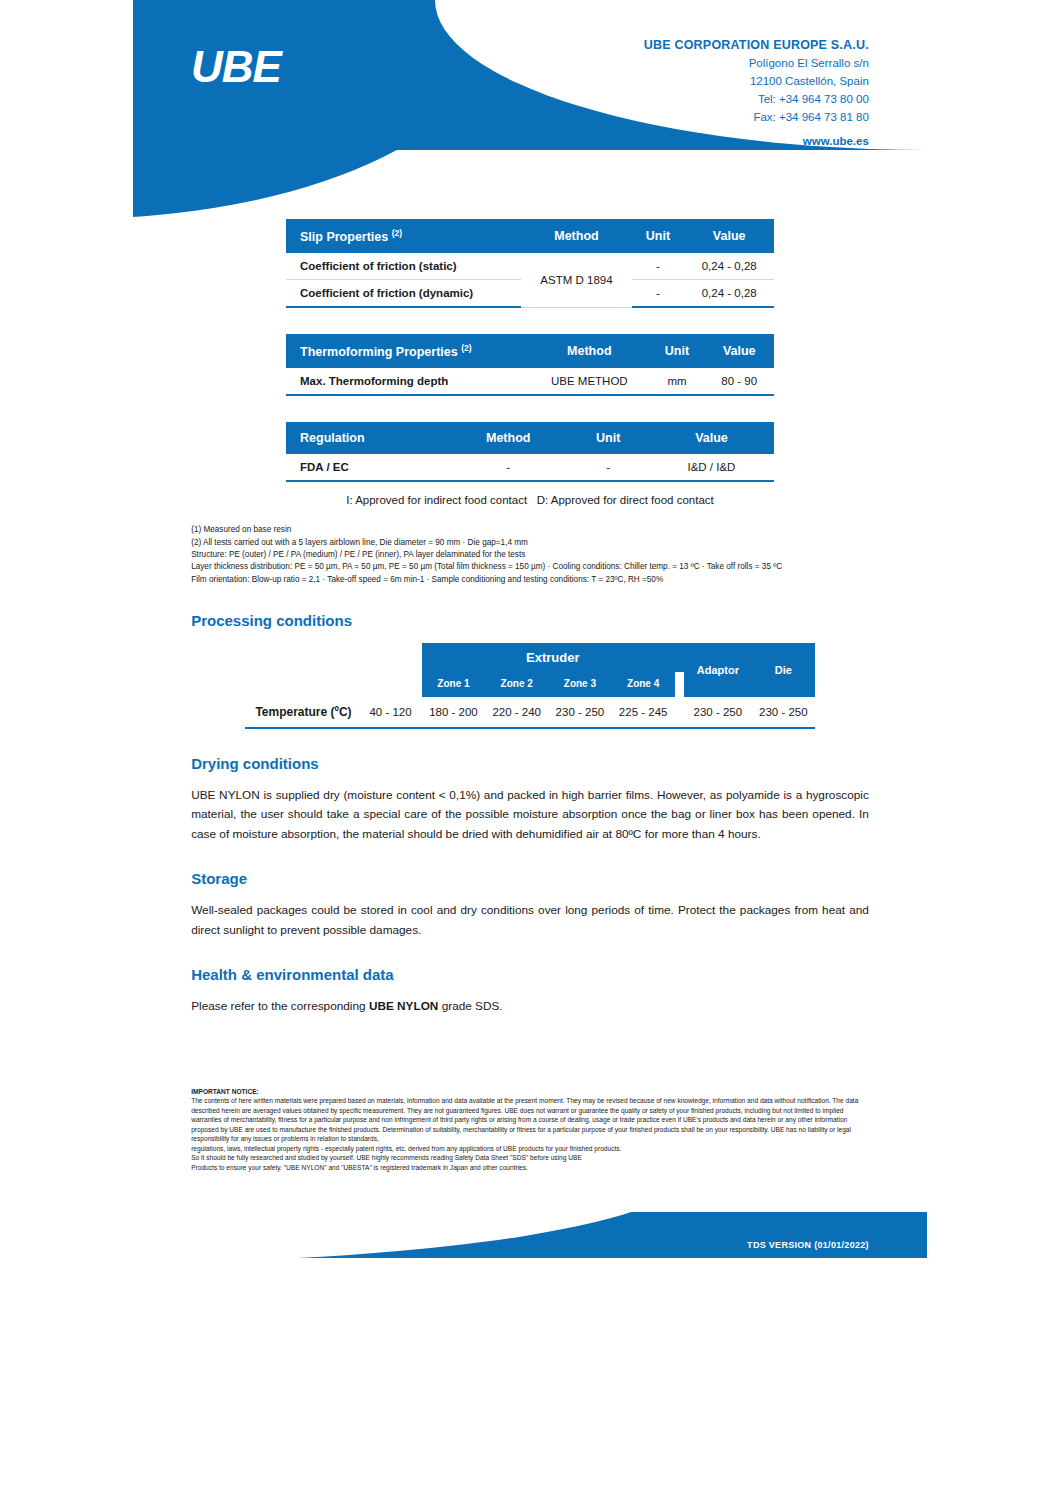UBE
UBE CORPORATION EUROPE S.A.U.
Polígono El Serrallo s/n
12100 Castellón, Spain
Tel: +34 964 73 80 00
Fax: +34 964 73 81 80
www.ube.es
| Slip Properties (2) | Method | Unit | Value |
| --- | --- | --- | --- |
| Coefficient of friction (static) | ASTM D 1894 | - | 0,24 - 0,28 |
| Coefficient of friction (dynamic) | - | 0,24 - 0,28 |
| Thermoforming Properties (2) | Method | Unit | Value |
| --- | --- | --- | --- |
| Max. Thermoforming depth | UBE METHOD | mm | 80 - 90 |
| Regulation | Method | Unit | Value |
| --- | --- | --- | --- |
| FDA / EC | - | - | I&D / I&D |
I: Approved for indirect food contact D: Approved for direct food contact
(1) Measured on base resin
(2) All tests carried out with a 5 layers airblown line, Die diameter = 90 mm · Die gap=1,4 mm
Structure: PE (outer) / PE / PA (medium) / PE / PE (inner), PA layer delaminated for the tests
Layer thickness distribution: PE = 50 µm, PA = 50 µm, PE = 50 µm (Total film thickness = 150 µm) · Cooling conditions: Chiller temp. = 13 ºC · Take off rolls = 35 ºC
Film orientation: Blow-up ratio = 2,1 · Take-off speed = 6m min-1 · Sample conditioning and testing conditions: T = 23ºC, RH =50%
Processing conditions
| | | Extruder | Adaptor | Die |
| --- | --- | --- | --- | --- |
| Zone 1 | Zone 2 | Zone 3 | Zone 4 | |
| Temperature (ºC) | 40 - 120 | 180 - 200 | 220 - 240 | 230 - 250 | 225 - 245 | | 230 - 250 | 230 - 250 |
Drying conditions
UBE NYLON is supplied dry (moisture content < 0,1%) and packed in high barrier films. However, as polyamide is a hygroscopic material, the user should take a special care of the possible moisture absorption once the bag or liner box has been opened. In case of moisture absorption, the material should be dried with dehumidified air at 80ºC for more than 4 hours.
Storage
Well-sealed packages could be stored in cool and dry conditions over long periods of time. Protect the packages from heat and direct sunlight to prevent possible damages.
Health & environmental data
Please refer to the corresponding UBE NYLON grade SDS.
IMPORTANT NOTICE:
The contents of here written materials were prepared based on materials, information and data available at the present moment. They may be revised because of new knowledge, information and data without notification. The data described herein are averaged values obtained by specific measurement. They are not guaranteed figures. UBE does not warrant or guarantee the quality or safety of your finished products, including but not limited to implied warranties of merchantability, fitness for a particular purpose and non infringement of third party rights or arising from a course of dealing, usage or trade practice even if UBE's products and data herein or any other information proposed by UBE are used to manufacture the finished products. Determination of suitability, merchantability or fitness for a particular purpose of your finished products shall be on your responsibility. UBE has no liability or legal responsibility for any issues or problems in relation to standards,
regulations, laws, intellectual property rights - especially patent rights, etc. derived from any applications of UBE products for your finished products.
So it should be fully researched and studied by yourself. UBE highly recommends reading Safety Data Sheet "SDS" before using UBE
Products to ensure your safety. "UBE NYLON" and "UBESTA" is registered trademark in Japan and other countries.
TDS VERSION (01/01/2022)